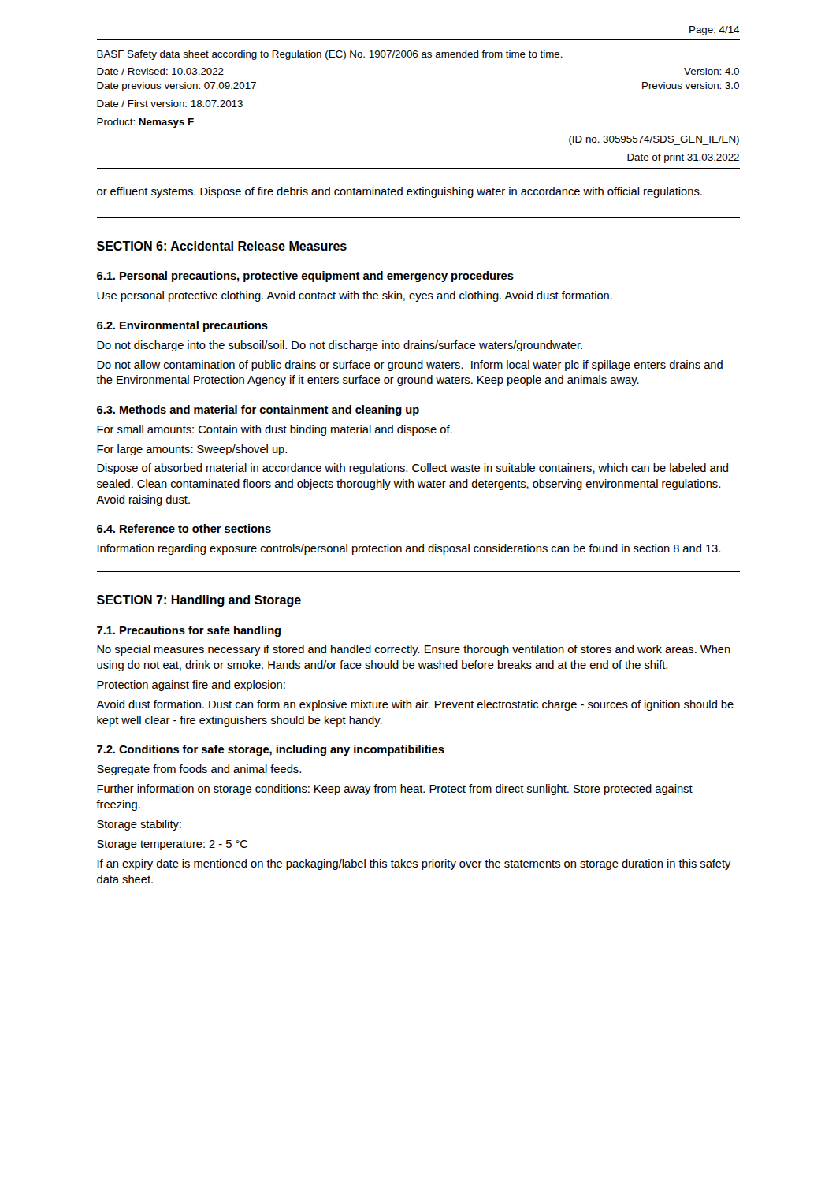Page: 4/14
BASF Safety data sheet according to Regulation (EC) No. 1907/2006 as amended from time to time.
Date / Revised: 10.03.2022 Version: 4.0
Date previous version: 07.09.2017 Previous version: 3.0
Date / First version: 18.07.2013
Product: Nemasys F
(ID no. 30595574/SDS_GEN_IE/EN)
Date of print 31.03.2022
or effluent systems. Dispose of fire debris and contaminated extinguishing water in accordance with official regulations.
SECTION 6: Accidental Release Measures
6.1. Personal precautions, protective equipment and emergency procedures
Use personal protective clothing. Avoid contact with the skin, eyes and clothing. Avoid dust formation.
6.2. Environmental precautions
Do not discharge into the subsoil/soil. Do not discharge into drains/surface waters/groundwater.
Do not allow contamination of public drains or surface or ground waters. Inform local water plc if spillage enters drains and the Environmental Protection Agency if it enters surface or ground waters. Keep people and animals away.
6.3. Methods and material for containment and cleaning up
For small amounts: Contain with dust binding material and dispose of.
For large amounts: Sweep/shovel up.
Dispose of absorbed material in accordance with regulations. Collect waste in suitable containers, which can be labeled and sealed. Clean contaminated floors and objects thoroughly with water and detergents, observing environmental regulations. Avoid raising dust.
6.4. Reference to other sections
Information regarding exposure controls/personal protection and disposal considerations can be found in section 8 and 13.
SECTION 7: Handling and Storage
7.1. Precautions for safe handling
No special measures necessary if stored and handled correctly. Ensure thorough ventilation of stores and work areas. When using do not eat, drink or smoke. Hands and/or face should be washed before breaks and at the end of the shift.
Protection against fire and explosion:
Avoid dust formation. Dust can form an explosive mixture with air. Prevent electrostatic charge - sources of ignition should be kept well clear - fire extinguishers should be kept handy.
7.2. Conditions for safe storage, including any incompatibilities
Segregate from foods and animal feeds.
Further information on storage conditions: Keep away from heat. Protect from direct sunlight. Store protected against freezing.
Storage stability:
Storage temperature: 2 - 5 °C
If an expiry date is mentioned on the packaging/label this takes priority over the statements on storage duration in this safety data sheet.